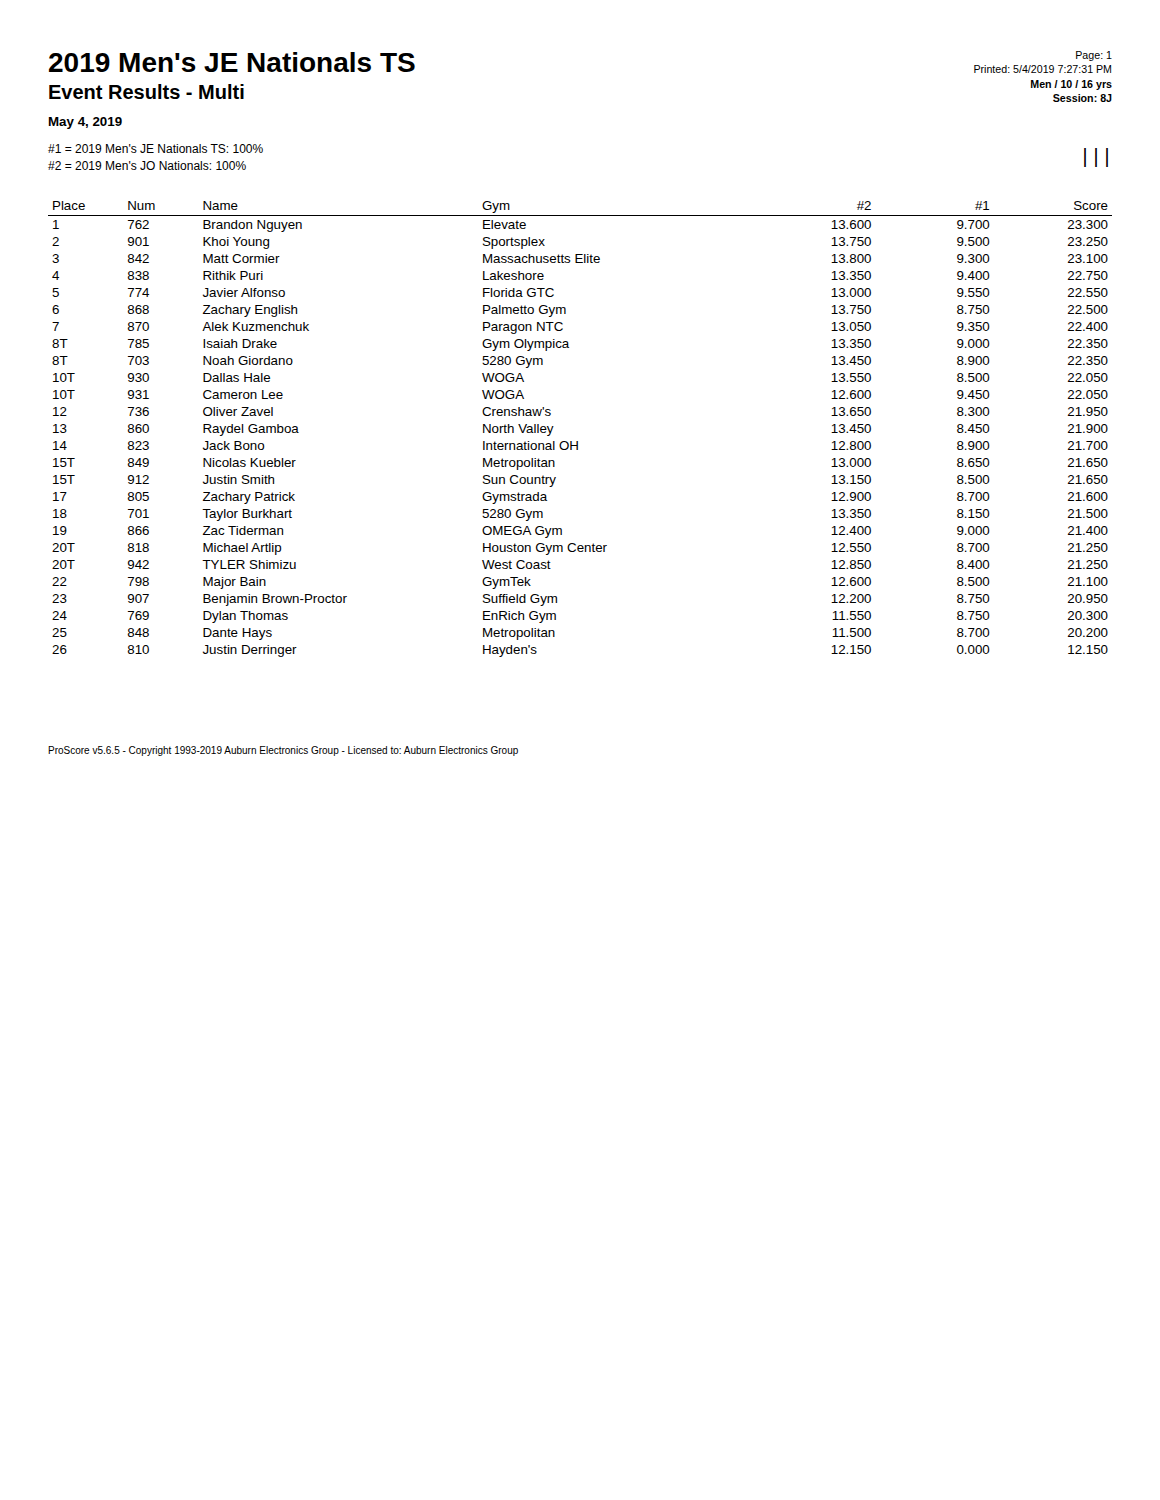Page: 1
Printed: 5/4/2019 7:27:31 PM
Men / 10 / 16 yrs
Session: 8J
2019 Men's JE Nationals TS
Event Results - Multi
May 4, 2019
#1 = 2019 Men's JE Nationals TS: 100%
#2 = 2019 Men's JO Nationals: 100%
|||
| Place | Num | Name | Gym | #2 | #1 | Score |
| --- | --- | --- | --- | --- | --- | --- |
| 1 | 762 | Brandon Nguyen | Elevate | 13.600 | 9.700 | 23.300 |
| 2 | 901 | Khoi Young | Sportsplex | 13.750 | 9.500 | 23.250 |
| 3 | 842 | Matt Cormier | Massachusetts Elite | 13.800 | 9.300 | 23.100 |
| 4 | 838 | Rithik Puri | Lakeshore | 13.350 | 9.400 | 22.750 |
| 5 | 774 | Javier Alfonso | Florida GTC | 13.000 | 9.550 | 22.550 |
| 6 | 868 | Zachary English | Palmetto Gym | 13.750 | 8.750 | 22.500 |
| 7 | 870 | Alek Kuzmenchuk | Paragon NTC | 13.050 | 9.350 | 22.400 |
| 8T | 785 | Isaiah Drake | Gym Olympica | 13.350 | 9.000 | 22.350 |
| 8T | 703 | Noah Giordano | 5280 Gym | 13.450 | 8.900 | 22.350 |
| 10T | 930 | Dallas Hale | WOGA | 13.550 | 8.500 | 22.050 |
| 10T | 931 | Cameron Lee | WOGA | 12.600 | 9.450 | 22.050 |
| 12 | 736 | Oliver Zavel | Crenshaw's | 13.650 | 8.300 | 21.950 |
| 13 | 860 | Raydel Gamboa | North Valley | 13.450 | 8.450 | 21.900 |
| 14 | 823 | Jack Bono | International OH | 12.800 | 8.900 | 21.700 |
| 15T | 849 | Nicolas Kuebler | Metropolitan | 13.000 | 8.650 | 21.650 |
| 15T | 912 | Justin Smith | Sun Country | 13.150 | 8.500 | 21.650 |
| 17 | 805 | Zachary Patrick | Gymstrada | 12.900 | 8.700 | 21.600 |
| 18 | 701 | Taylor Burkhart | 5280 Gym | 13.350 | 8.150 | 21.500 |
| 19 | 866 | Zac Tiderman | OMEGA Gym | 12.400 | 9.000 | 21.400 |
| 20T | 818 | Michael Artlip | Houston Gym Center | 12.550 | 8.700 | 21.250 |
| 20T | 942 | TYLER Shimizu | West Coast | 12.850 | 8.400 | 21.250 |
| 22 | 798 | Major Bain | GymTek | 12.600 | 8.500 | 21.100 |
| 23 | 907 | Benjamin Brown-Proctor | Suffield Gym | 12.200 | 8.750 | 20.950 |
| 24 | 769 | Dylan Thomas | EnRich Gym | 11.550 | 8.750 | 20.300 |
| 25 | 848 | Dante Hays | Metropolitan | 11.500 | 8.700 | 20.200 |
| 26 | 810 | Justin Derringer | Hayden's | 12.150 | 0.000 | 12.150 |
ProScore v5.6.5 - Copyright 1993-2019 Auburn Electronics Group - Licensed to: Auburn Electronics Group